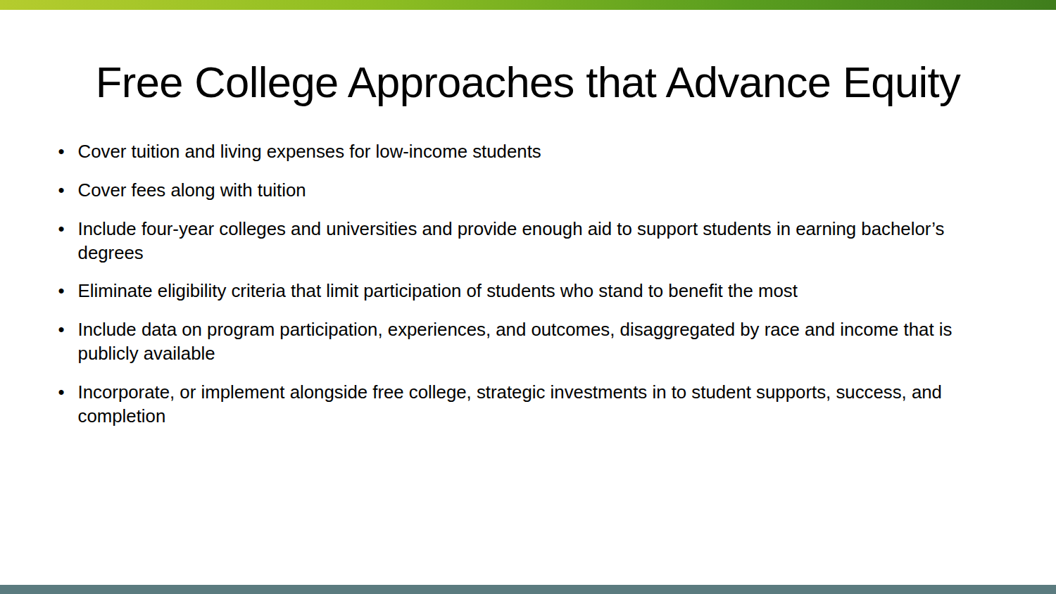Free College Approaches that Advance Equity
Cover tuition and living expenses for low-income students
Cover fees along with tuition
Include four-year colleges and universities and provide enough aid to support students in earning bachelor’s degrees
Eliminate eligibility criteria that limit participation of students who stand to benefit the most
Include data on program participation, experiences, and outcomes, disaggregated by race and income that is publicly available
Incorporate, or implement alongside free college, strategic investments in to student supports, success, and completion